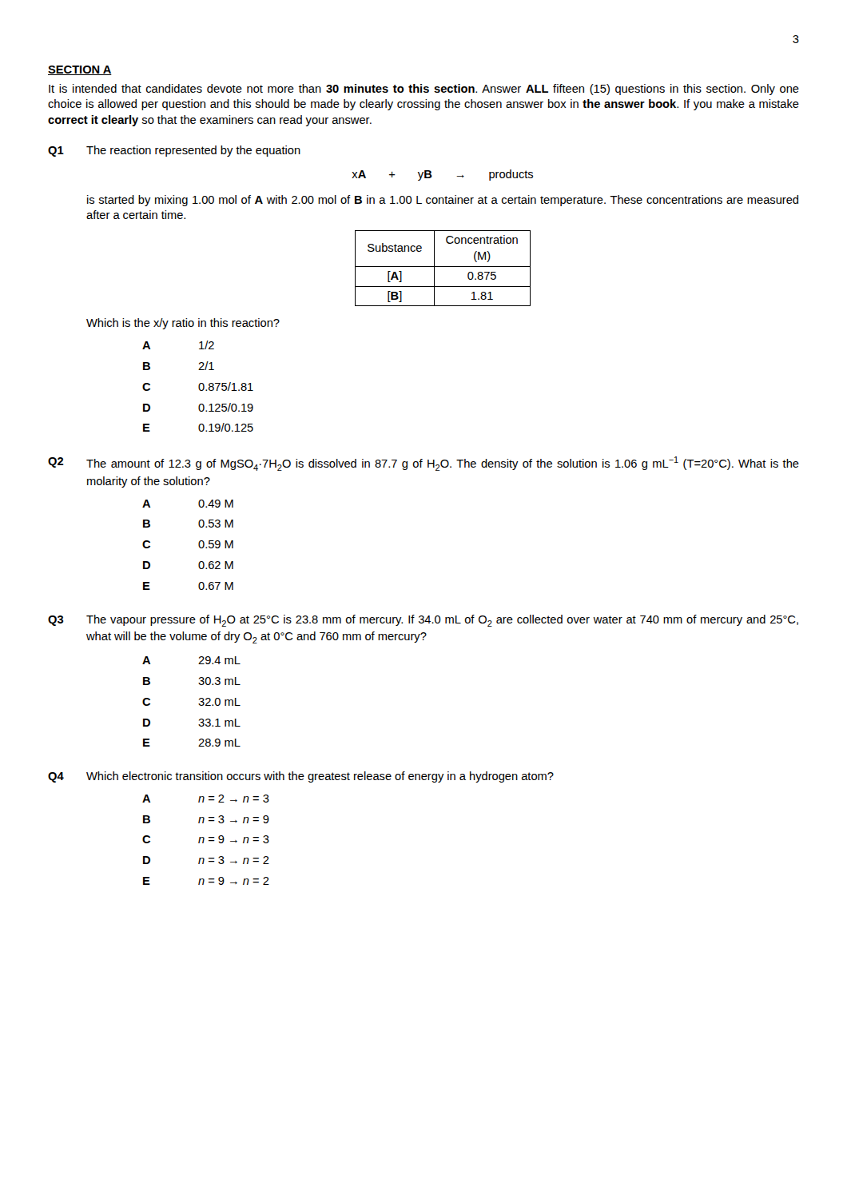3
SECTION A
It is intended that candidates devote not more than 30 minutes to this section. Answer ALL fifteen (15) questions in this section. Only one choice is allowed per question and this should be made by clearly crossing the chosen answer box in the answer book. If you make a mistake correct it clearly so that the examiners can read your answer.
Q1
The reaction represented by the equation
xA + yB → products
is started by mixing 1.00 mol of A with 2.00 mol of B in a 1.00 L container at a certain temperature. These concentrations are measured after a certain time.
| Substance | Concentration (M) |
| --- | --- |
| [ A ] | 0.875 |
| [ B ] | 1.81 |
Which is the x/y ratio in this reaction?
A1/2
B2/1
C0.875/1.81
D0.125/0.19
E0.19/0.125
Q2
The amount of 12.3 g of MgSO4·7H2O is dissolved in 87.7 g of H2O. The density of the solution is 1.06 g mL−1 (T=20°C). What is the molarity of the solution?
A0.49 M
B0.53 M
C0.59 M
D0.62 M
E0.67 M
Q3
The vapour pressure of H2O at 25°C is 23.8 mm of mercury. If 34.0 mL of O2 are collected over water at 740 mm of mercury and 25°C, what will be the volume of dry O2 at 0°C and 760 mm of mercury?
A29.4 mL
B30.3 mL
C32.0 mL
D33.1 mL
E28.9 mL
Q4
Which electronic transition occurs with the greatest release of energy in a hydrogen atom?
An = 2 → n = 3
Bn = 3 → n = 9
Cn = 9 → n = 3
Dn = 3 → n = 2
En = 9 → n = 2